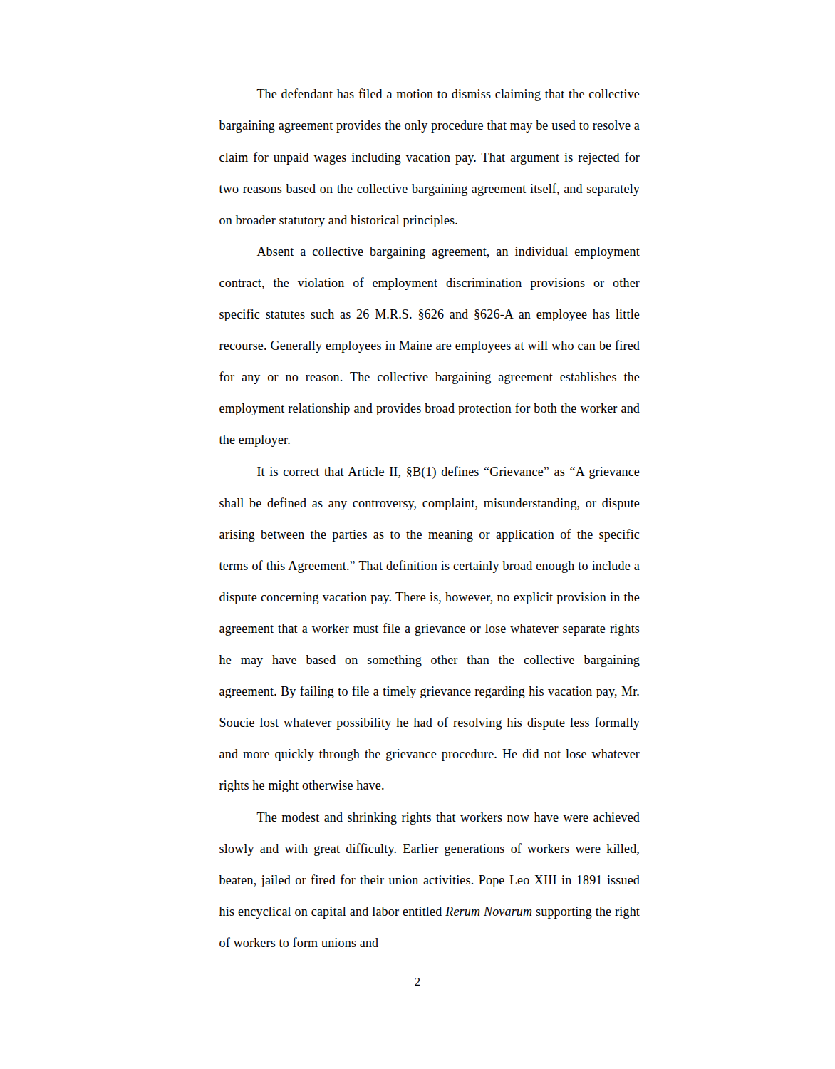The defendant has filed a motion to dismiss claiming that the collective bargaining agreement provides the only procedure that may be used to resolve a claim for unpaid wages including vacation pay. That argument is rejected for two reasons based on the collective bargaining agreement itself, and separately on broader statutory and historical principles.
Absent a collective bargaining agreement, an individual employment contract, the violation of employment discrimination provisions or other specific statutes such as 26 M.R.S. §626 and §626-A an employee has little recourse. Generally employees in Maine are employees at will who can be fired for any or no reason. The collective bargaining agreement establishes the employment relationship and provides broad protection for both the worker and the employer.
It is correct that Article II, §B(1) defines “Grievance” as “A grievance shall be defined as any controversy, complaint, misunderstanding, or dispute arising between the parties as to the meaning or application of the specific terms of this Agreement.” That definition is certainly broad enough to include a dispute concerning vacation pay. There is, however, no explicit provision in the agreement that a worker must file a grievance or lose whatever separate rights he may have based on something other than the collective bargaining agreement. By failing to file a timely grievance regarding his vacation pay, Mr. Soucie lost whatever possibility he had of resolving his dispute less formally and more quickly through the grievance procedure. He did not lose whatever rights he might otherwise have.
The modest and shrinking rights that workers now have were achieved slowly and with great difficulty. Earlier generations of workers were killed, beaten, jailed or fired for their union activities. Pope Leo XIII in 1891 issued his encyclical on capital and labor entitled Rerum Novarum supporting the right of workers to form unions and
2